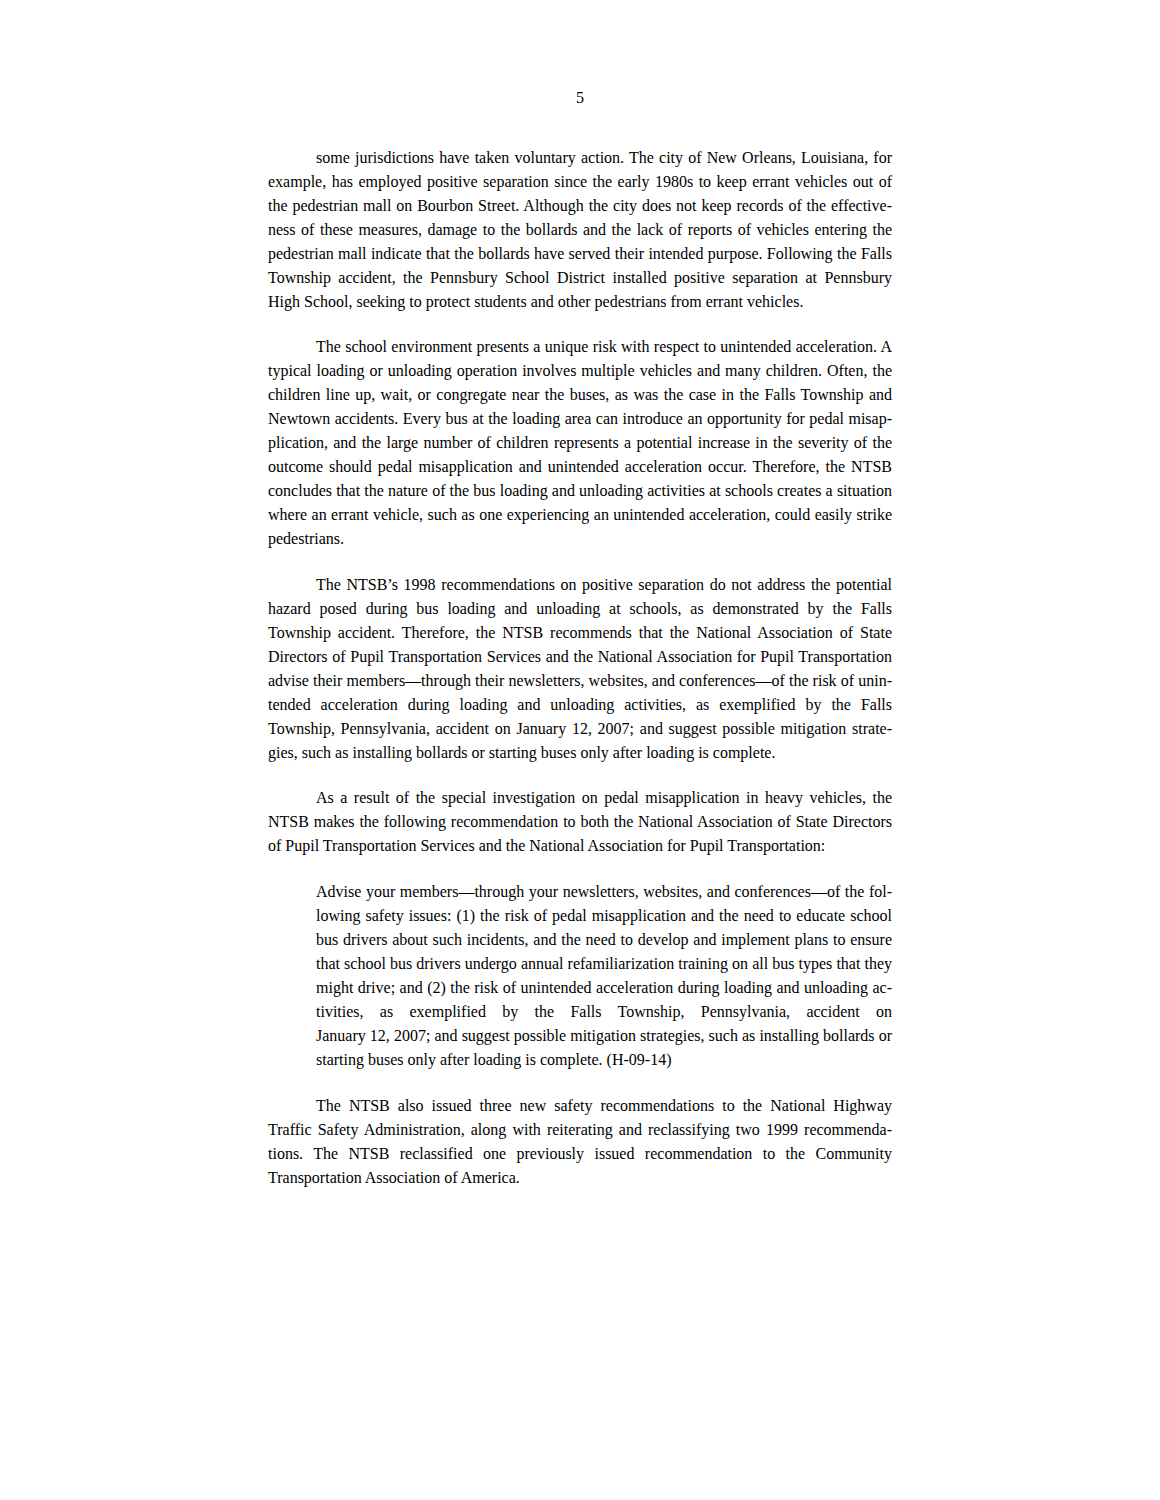5
some jurisdictions have taken voluntary action. The city of New Orleans, Louisiana, for example, has employed positive separation since the early 1980s to keep errant vehicles out of the pedestrian mall on Bourbon Street. Although the city does not keep records of the effectiveness of these measures, damage to the bollards and the lack of reports of vehicles entering the pedestrian mall indicate that the bollards have served their intended purpose. Following the Falls Township accident, the Pennsbury School District installed positive separation at Pennsbury High School, seeking to protect students and other pedestrians from errant vehicles.
The school environment presents a unique risk with respect to unintended acceleration. A typical loading or unloading operation involves multiple vehicles and many children. Often, the children line up, wait, or congregate near the buses, as was the case in the Falls Township and Newtown accidents. Every bus at the loading area can introduce an opportunity for pedal misapplication, and the large number of children represents a potential increase in the severity of the outcome should pedal misapplication and unintended acceleration occur. Therefore, the NTSB concludes that the nature of the bus loading and unloading activities at schools creates a situation where an errant vehicle, such as one experiencing an unintended acceleration, could easily strike pedestrians.
The NTSB’s 1998 recommendations on positive separation do not address the potential hazard posed during bus loading and unloading at schools, as demonstrated by the Falls Township accident. Therefore, the NTSB recommends that the National Association of State Directors of Pupil Transportation Services and the National Association for Pupil Transportation advise their members—through their newsletters, websites, and conferences—of the risk of unintended acceleration during loading and unloading activities, as exemplified by the Falls Township, Pennsylvania, accident on January 12, 2007; and suggest possible mitigation strategies, such as installing bollards or starting buses only after loading is complete.
As a result of the special investigation on pedal misapplication in heavy vehicles, the NTSB makes the following recommendation to both the National Association of State Directors of Pupil Transportation Services and the National Association for Pupil Transportation:
Advise your members—through your newsletters, websites, and conferences—of the following safety issues: (1) the risk of pedal misapplication and the need to educate school bus drivers about such incidents, and the need to develop and implement plans to ensure that school bus drivers undergo annual refamiliarization training on all bus types that they might drive; and (2) the risk of unintended acceleration during loading and unloading activities, as exemplified by the Falls Township, Pennsylvania, accident on January 12, 2007; and suggest possible mitigation strategies, such as installing bollards or starting buses only after loading is complete. (H-09-14)
The NTSB also issued three new safety recommendations to the National Highway Traffic Safety Administration, along with reiterating and reclassifying two 1999 recommendations. The NTSB reclassified one previously issued recommendation to the Community Transportation Association of America.